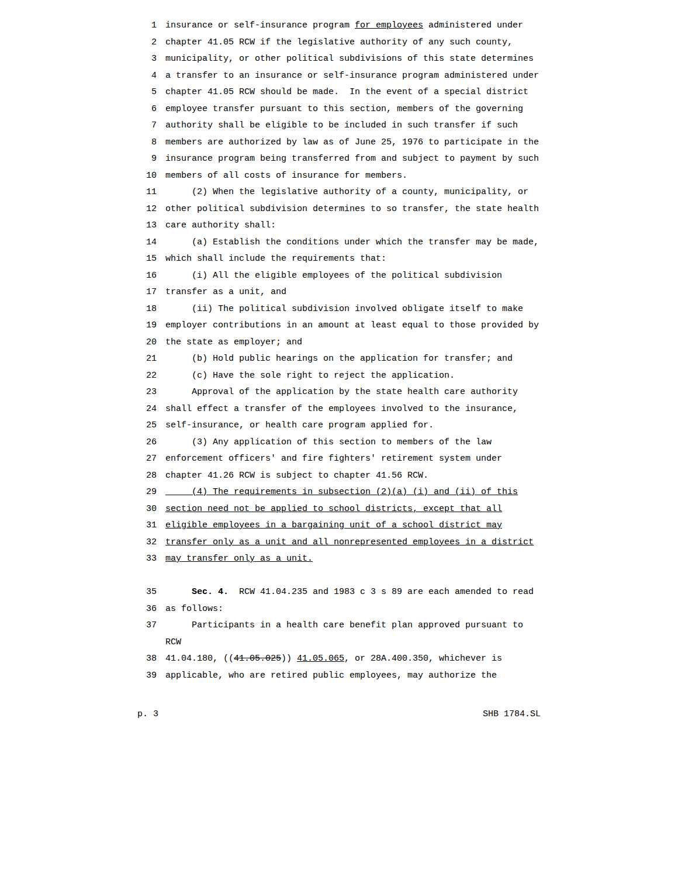insurance or self-insurance program for employees administered under
chapter 41.05 RCW if the legislative authority of any such county,
municipality, or other political subdivisions of this state determines
a transfer to an insurance or self-insurance program administered under
chapter 41.05 RCW should be made. In the event of a special district
employee transfer pursuant to this section, members of the governing
authority shall be eligible to be included in such transfer if such
members are authorized by law as of June 25, 1976 to participate in the
insurance program being transferred from and subject to payment by such
members of all costs of insurance for members.
(2) When the legislative authority of a county, municipality, or
other political subdivision determines to so transfer, the state health
care authority shall:
(a) Establish the conditions under which the transfer may be made,
which shall include the requirements that:
(i) All the eligible employees of the political subdivision
transfer as a unit, and
(ii) The political subdivision involved obligate itself to make
employer contributions in an amount at least equal to those provided by
the state as employer; and
(b) Hold public hearings on the application for transfer; and
(c) Have the sole right to reject the application.
Approval of the application by the state health care authority
shall effect a transfer of the employees involved to the insurance,
self-insurance, or health care program applied for.
(3) Any application of this section to members of the law
enforcement officers' and fire fighters' retirement system under
chapter 41.26 RCW is subject to chapter 41.56 RCW.
(4) The requirements in subsection (2)(a) (i) and (ii) of this
section need not be applied to school districts, except that all
eligible employees in a bargaining unit of a school district may
transfer only as a unit and all nonrepresented employees in a district
may transfer only as a unit.
Sec. 4. RCW 41.04.235 and 1983 c 3 s 89 are each amended to read
as follows:
Participants in a health care benefit plan approved pursuant to RCW
41.04.180, ((41.05.025)) 41.05.065, or 28A.400.350, whichever is
applicable, who are retired public employees, may authorize the
p. 3 SHB 1784.SL